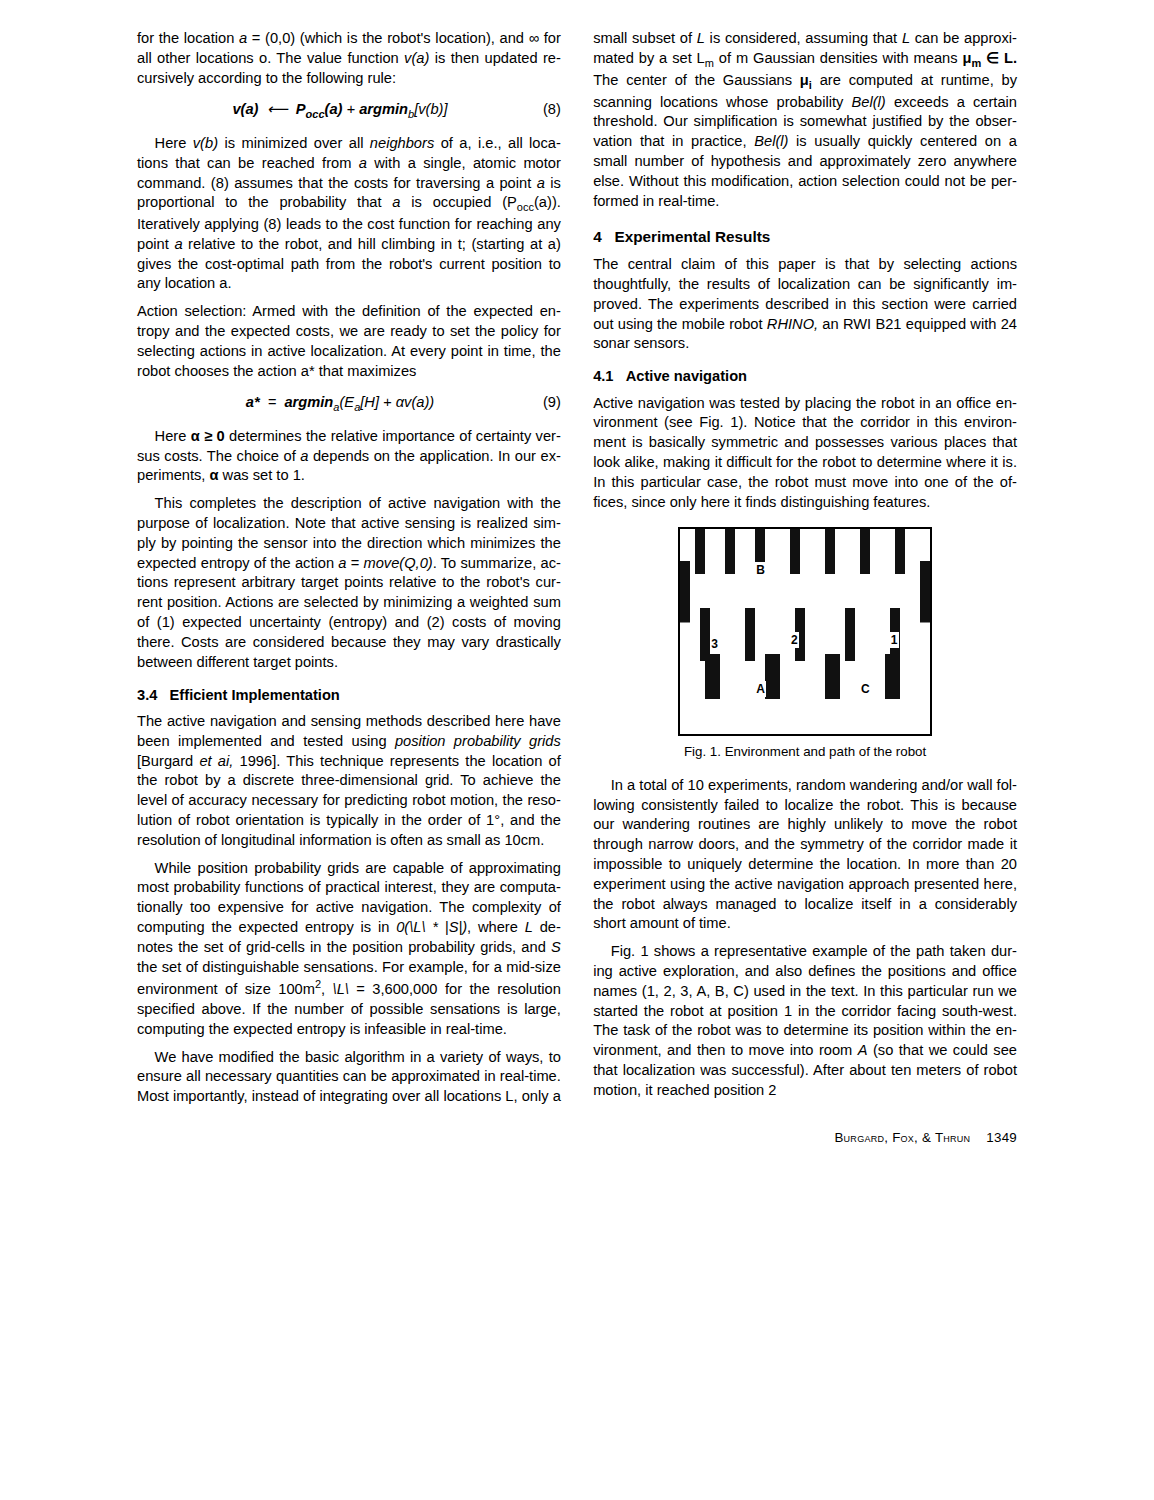for the location a = (0,0) (which is the robot's location), and ∞ for all other locations o. The value function v(a) is then updated recursively according to the following rule:
(8) v(a) ⟵ Pocc(a) + argminb[v(b)]
Here v(b) is minimized over all neighbors of a, i.e., all locations that can be reached from a with a single, atomic motor command. (8) assumes that the costs for traversing a point a is proportional to the probability that a is occupied (Pocc(a)). Iteratively applying (8) leads to the cost function for reaching any point a relative to the robot, and hill climbing in t; (starting at a) gives the cost-optimal path from the robot's current position to any location a.
Action selection: Armed with the definition of the expected entropy and the expected costs, we are ready to set the policy for selecting actions in active localization. At every point in time, the robot chooses the action a* that maximizes
(9) a* = argmina(Ea[H] + αv(a))
Here α ≥ 0 determines the relative importance of certainty versus costs. The choice of a depends on the application. In our experiments, α was set to 1.
This completes the description of active navigation with the purpose of localization. Note that active sensing is realized simply by pointing the sensor into the direction which minimizes the expected entropy of the action a = move(Q,0). To summarize, actions represent arbitrary target points relative to the robot's current position. Actions are selected by minimizing a weighted sum of (1) expected uncertainty (entropy) and (2) costs of moving there. Costs are considered because they may vary drastically between different target points.
3.4 Efficient Implementation
The active navigation and sensing methods described here have been implemented and tested using position probability grids [Burgard et ai, 1996]. This technique represents the location of the robot by a discrete three-dimensional grid. To achieve the level of accuracy necessary for predicting robot motion, the resolution of robot orientation is typically in the order of 1°, and the resolution of longitudinal information is often as small as 10cm.
While position probability grids are capable of approximating most probability functions of practical interest, they are computationally too expensive for active navigation. The complexity of computing the expected entropy is in 0(\L\ * |S|), where L denotes the set of grid-cells in the position probability grids, and S the set of distinguishable sensations. For example, for a mid-size environment of size 100m2, \L\ = 3,600,000 for the resolution specified above. If the number of possible sensations is large, computing the expected entropy is infeasible in real-time.
We have modified the basic algorithm in a variety of ways, to ensure all necessary quantities can be approximated in real-time. Most importantly, instead of integrating over all locations L, only a small subset of L is considered, assuming that L can be approximated by a set Lm of m Gaussian densities with means μm ∈ L. The center of the Gaussians μi are computed at runtime, by scanning locations whose probability Bel(l) exceeds a certain threshold. Our simplification is somewhat justified by the observation that in practice, Bel(l) is usually quickly centered on a small number of hypothesis and approximately zero anywhere else. Without this modification, action selection could not be performed in real-time.
4 Experimental Results
The central claim of this paper is that by selecting actions thoughtfully, the results of localization can be significantly improved. The experiments described in this section were carried out using the mobile robot RHINO, an RWI B21 equipped with 24 sonar sensors.
4.1 Active navigation
Active navigation was tested by placing the robot in an office environment (see Fig. 1). Notice that the corridor in this environment is basically symmetric and possesses various places that look alike, making it difficult for the robot to determine where it is. In this particular case, the robot must move into one of the offices, since only here it finds distinguishing features.
B 3 2 1 A C
Fig. 1. Environment and path of the robot
In a total of 10 experiments, random wandering and/or wall following consistently failed to localize the robot. This is because our wandering routines are highly unlikely to move the robot through narrow doors, and the symmetry of the corridor made it impossible to uniquely determine the location. In more than 20 experiment using the active navigation approach presented here, the robot always managed to localize itself in a considerably short amount of time.
Fig. 1 shows a representative example of the path taken during active exploration, and also defines the positions and office names (1, 2, 3, A, B, C) used in the text. In this particular run we started the robot at position 1 in the corridor facing south-west. The task of the robot was to determine its position within the environment, and then to move into room A (so that we could see that localization was successful). After about ten meters of robot motion, it reached position 2
Burgard, Fox, & Thrun 1349